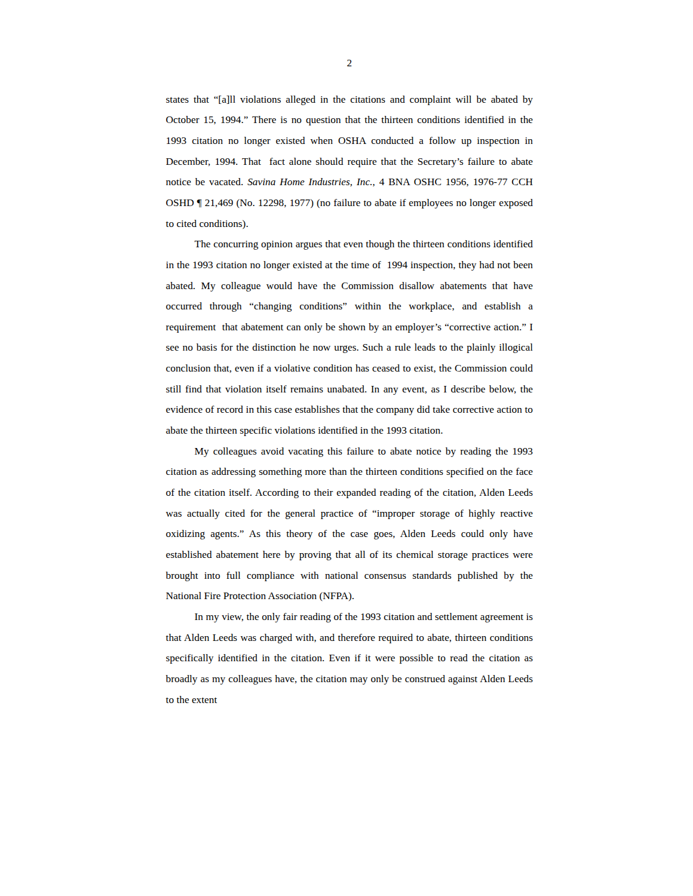2
states that “[a]ll violations alleged in the citations and complaint will be abated by October 15, 1994.” There is no question that the thirteen conditions identified in the 1993 citation no longer existed when OSHA conducted a follow up inspection in December, 1994. That fact alone should require that the Secretary’s failure to abate notice be vacated. Savina Home Industries, Inc., 4 BNA OSHC 1956, 1976-77 CCH OSHD ¶ 21,469 (No. 12298, 1977) (no failure to abate if employees no longer exposed to cited conditions).
The concurring opinion argues that even though the thirteen conditions identified in the 1993 citation no longer existed at the time of 1994 inspection, they had not been abated. My colleague would have the Commission disallow abatements that have occurred through “changing conditions” within the workplace, and establish a requirement that abatement can only be shown by an employer’s “corrective action.” I see no basis for the distinction he now urges. Such a rule leads to the plainly illogical conclusion that, even if a violative condition has ceased to exist, the Commission could still find that violation itself remains unabated. In any event, as I describe below, the evidence of record in this case establishes that the company did take corrective action to abate the thirteen specific violations identified in the 1993 citation.
My colleagues avoid vacating this failure to abate notice by reading the 1993 citation as addressing something more than the thirteen conditions specified on the face of the citation itself. According to their expanded reading of the citation, Alden Leeds was actually cited for the general practice of “improper storage of highly reactive oxidizing agents.” As this theory of the case goes, Alden Leeds could only have established abatement here by proving that all of its chemical storage practices were brought into full compliance with national consensus standards published by the National Fire Protection Association (NFPA).
In my view, the only fair reading of the 1993 citation and settlement agreement is that Alden Leeds was charged with, and therefore required to abate, thirteen conditions specifically identified in the citation. Even if it were possible to read the citation as broadly as my colleagues have, the citation may only be construed against Alden Leeds to the extent